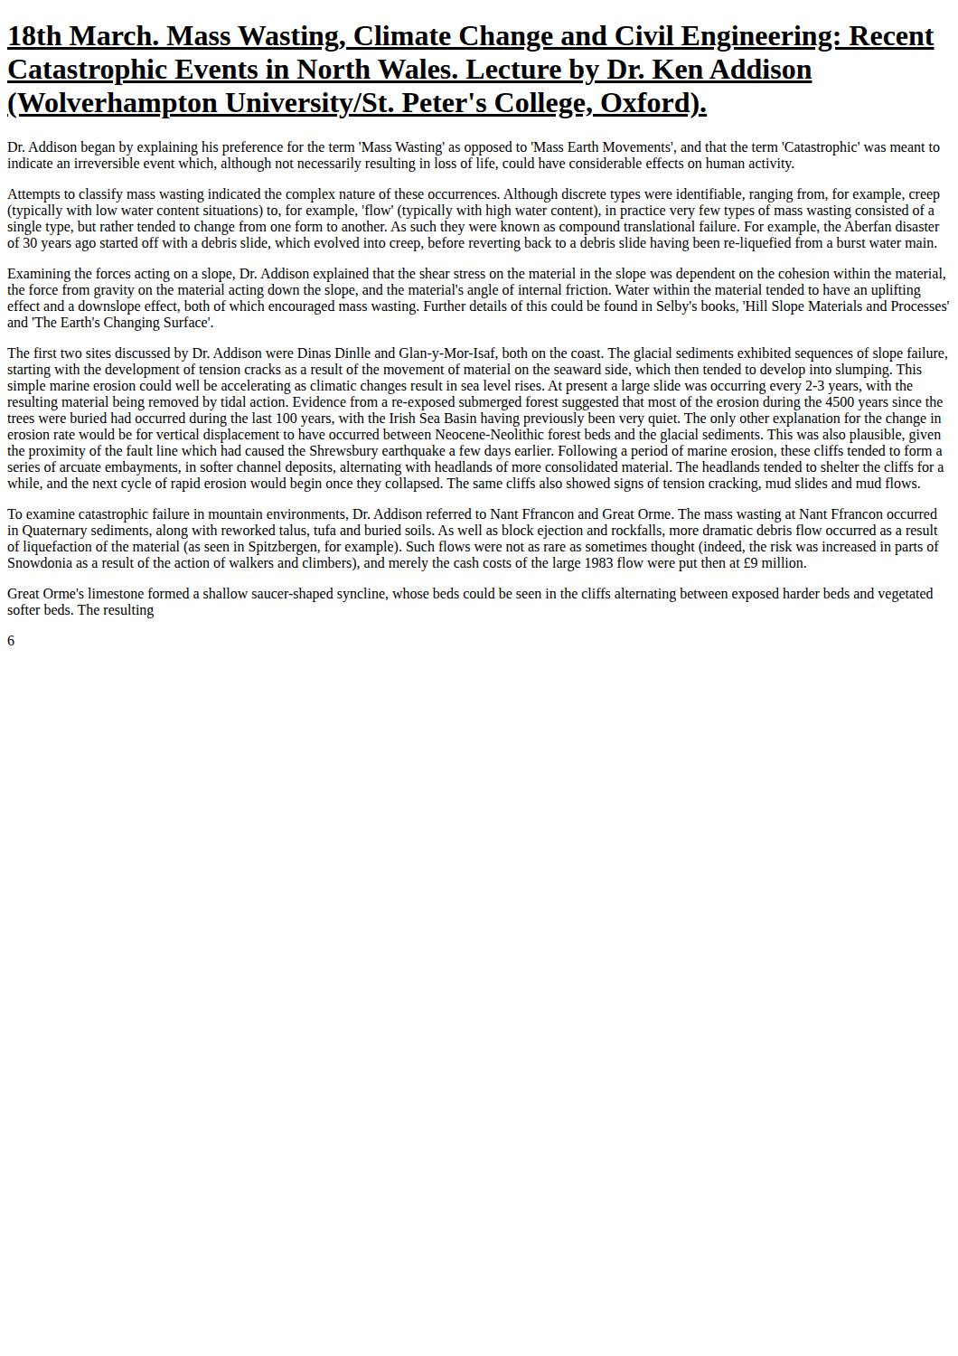18th March. Mass Wasting, Climate Change and Civil Engineering: Recent Catastrophic Events in North Wales. Lecture by Dr. Ken Addison (Wolverhampton University/St. Peter's College, Oxford).
Dr. Addison began by explaining his preference for the term 'Mass Wasting' as opposed to 'Mass Earth Movements', and that the term 'Catastrophic' was meant to indicate an irreversible event which, although not necessarily resulting in loss of life, could have considerable effects on human activity.
Attempts to classify mass wasting indicated the complex nature of these occurrences. Although discrete types were identifiable, ranging from, for example, creep (typically with low water content situations) to, for example, 'flow' (typically with high water content), in practice very few types of mass wasting consisted of a single type, but rather tended to change from one form to another. As such they were known as compound translational failure. For example, the Aberfan disaster of 30 years ago started off with a debris slide, which evolved into creep, before reverting back to a debris slide having been re-liquefied from a burst water main.
Examining the forces acting on a slope, Dr. Addison explained that the shear stress on the material in the slope was dependent on the cohesion within the material, the force from gravity on the material acting down the slope, and the material's angle of internal friction. Water within the material tended to have an uplifting effect and a downslope effect, both of which encouraged mass wasting. Further details of this could be found in Selby's books, 'Hill Slope Materials and Processes' and 'The Earth's Changing Surface'.
The first two sites discussed by Dr. Addison were Dinas Dinlle and Glan-y-Mor-Isaf, both on the coast. The glacial sediments exhibited sequences of slope failure, starting with the development of tension cracks as a result of the movement of material on the seaward side, which then tended to develop into slumping. This simple marine erosion could well be accelerating as climatic changes result in sea level rises. At present a large slide was occurring every 2-3 years, with the resulting material being removed by tidal action. Evidence from a re-exposed submerged forest suggested that most of the erosion during the 4500 years since the trees were buried had occurred during the last 100 years, with the Irish Sea Basin having previously been very quiet. The only other explanation for the change in erosion rate would be for vertical displacement to have occurred between Neocene-Neolithic forest beds and the glacial sediments. This was also plausible, given the proximity of the fault line which had caused the Shrewsbury earthquake a few days earlier. Following a period of marine erosion, these cliffs tended to form a series of arcuate embayments, in softer channel deposits, alternating with headlands of more consolidated material. The headlands tended to shelter the cliffs for a while, and the next cycle of rapid erosion would begin once they collapsed. The same cliffs also showed signs of tension cracking, mud slides and mud flows.
To examine catastrophic failure in mountain environments, Dr. Addison referred to Nant Ffrancon and Great Orme. The mass wasting at Nant Ffrancon occurred in Quaternary sediments, along with reworked talus, tufa and buried soils. As well as block ejection and rockfalls, more dramatic debris flow occurred as a result of liquefaction of the material (as seen in Spitzbergen, for example). Such flows were not as rare as sometimes thought (indeed, the risk was increased in parts of Snowdonia as a result of the action of walkers and climbers), and merely the cash costs of the large 1983 flow were put then at £9 million.
Great Orme's limestone formed a shallow saucer-shaped syncline, whose beds could be seen in the cliffs alternating between exposed harder beds and vegetated softer beds. The resulting
6